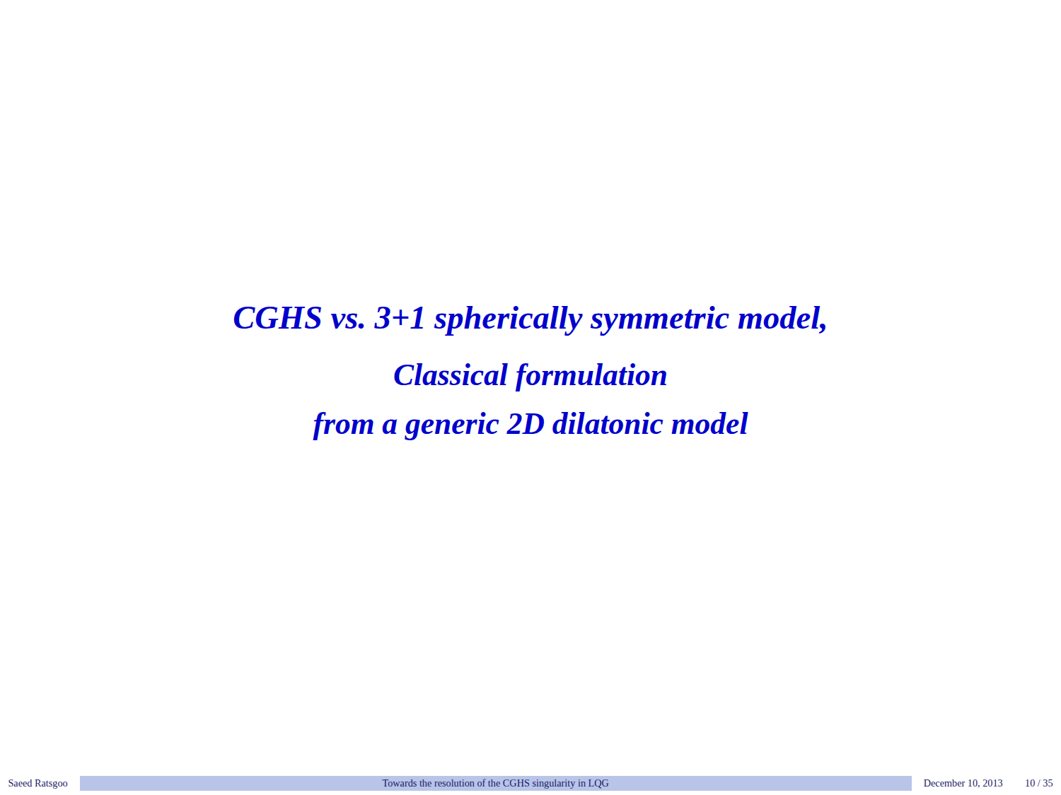CGHS vs. 3+1 spherically symmetric model,
Classical formulation
from a generic 2D dilatonic model
Saeed Ratsgoo Towards the resolution of the CGHS singularity in LQG December 10, 2013 10 / 35